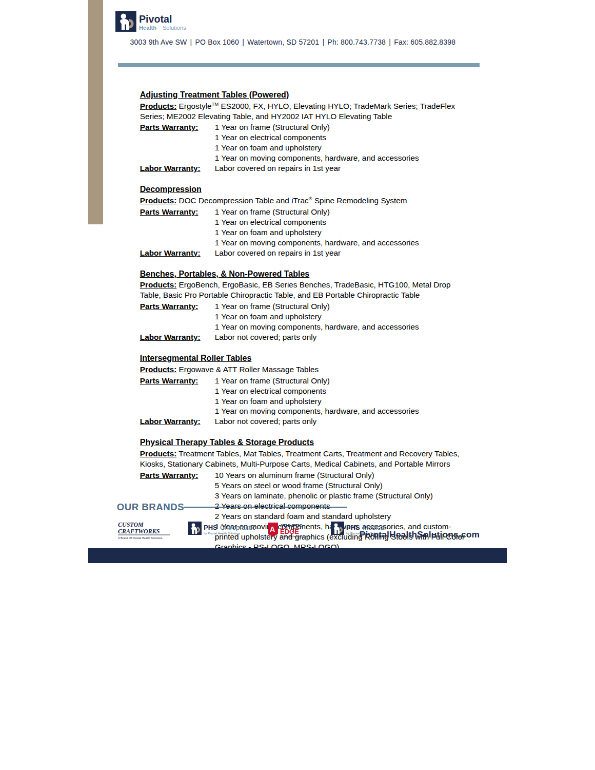Pivotal Health Solutions
3003 9th Ave SW | PO Box 1060 | Watertown, SD 57201 | Ph: 800.743.7738 | Fax: 605.882.8398
Adjusting Treatment Tables (Powered)
Products: ErgostyleTM ES2000, FX, HYLO, Elevating HYLO; TradeMark Series; TradeFlex Series; ME2002 Elevating Table, and HY2002 IAT HYLO Elevating Table
Parts Warranty:
1 Year on frame (Structural Only)
1 Year on electrical components
1 Year on foam and upholstery
1 Year on moving components, hardware, and accessories
Labor Warranty:
Labor covered on repairs in 1st year
Decompression
Products: DOC Decompression Table and iTrac® Spine Remodeling System
Parts Warranty:
1 Year on frame (Structural Only)
1 Year on electrical components
1 Year on foam and upholstery
1 Year on moving components, hardware, and accessories
Labor Warranty:
Labor covered on repairs in 1st year
Benches, Portables, & Non-Powered Tables
Products: ErgoBench, ErgoBasic, EB Series Benches, TradeBasic, HTG100, Metal Drop Table, Basic Pro Portable Chiropractic Table, and EB Portable Chiropractic Table
Parts Warranty:
1 Year on frame (Structural Only)
1 Year on foam and upholstery
1 Year on moving components, hardware, and accessories
Labor Warranty:
Labor not covered; parts only
Intersegmental Roller Tables
Products: Ergowave & ATT Roller Massage Tables
Parts Warranty:
1 Year on frame (Structural Only)
1 Year on electrical components
1 Year on foam and upholstery
1 Year on moving components, hardware, and accessories
Labor Warranty:
Labor not covered; parts only
Physical Therapy Tables & Storage Products
Products: Treatment Tables, Mat Tables, Treatment Carts, Treatment and Recovery Tables, Kiosks, Stationary Cabinets, Multi-Purpose Carts, Medical Cabinets, and Portable Mirrors
Parts Warranty:
10 Years on aluminum frame (Structural Only)
5 Years on steel or wood frame (Structural Only)
3 Years on laminate, phenolic or plastic frame (Structural Only)
2 Years on electrical components
2 Years on standard foam and standard upholstery
1 Year on moving components, hardware, accessories, and custom-printed upholstery and graphics (excluding Rolling Stools with Full Color Graphics - RS-LOGO, MRS-LOGO)
OUR BRANDS
CUSTOM CRAFTWORKS A Brand Of Pivotal Health Solutions PHS Chiropractic by Pivotal Health Solutions A ATHLETIC EDGE by Pivotal Health Solutions PHS Medical by Pivotal Health Solutions
PivotalHealthSolutions.com